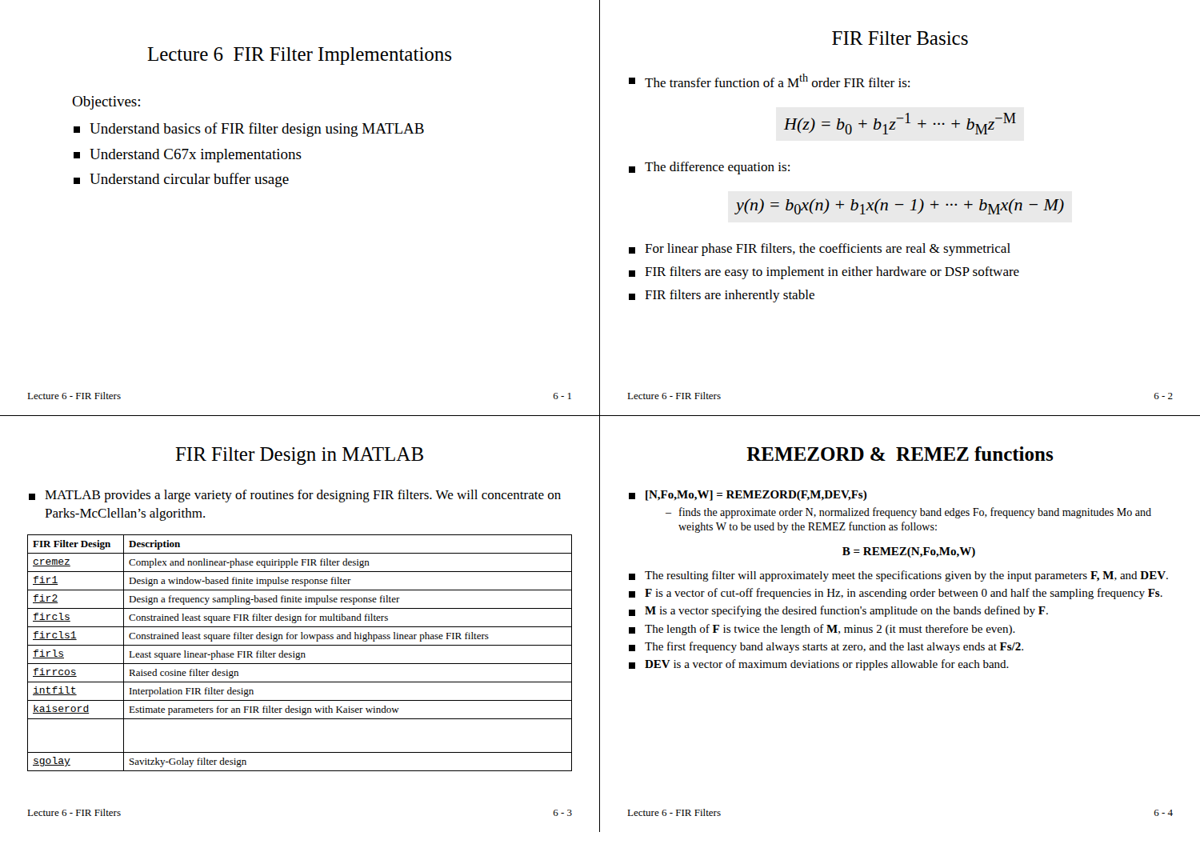Lecture 6 FIR Filter Implementations
Objectives:
Understand basics of FIR filter design using MATLAB
Understand C67x implementations
Understand circular buffer usage
Lecture 6 - FIR Filters 6 - 1
FIR Filter Basics
The transfer function of a Mth order FIR filter is:
H(z) = b0 + b1z−1 + ··· + bMz−M
The difference equation is:
y(n) = b0x(n) + b1x(n − 1) + ··· + bMx(n − M)
For linear phase FIR filters, the coefficients are real & symmetrical
FIR filters are easy to implement in either hardware or DSP software
FIR filters are inherently stable
Lecture 6 - FIR Filters 6 - 2
FIR Filter Design in MATLAB
MATLAB provides a large variety of routines for designing FIR filters. We will concentrate on Parks-McClellan’s algorithm.
| FIR Filter Design | Description |
| --- | --- |
| cremez | Complex and nonlinear-phase equiripple FIR filter design |
| fir1 | Design a window-based finite impulse response filter |
| fir2 | Design a frequency sampling-based finite impulse response filter |
| fircls | Constrained least square FIR filter design for multiband filters |
| fircls1 | Constrained least square filter design for lowpass and highpass linear phase FIR filters |
| firls | Least square linear-phase FIR filter design |
| firrcos | Raised cosine filter design |
| intfilt | Interpolation FIR filter design |
| kaiserord | Estimate parameters for an FIR filter design with Kaiser window |
| sgolay | Savitzky-Golay filter design |
Lecture 6 - FIR Filters 6 - 3
REMEZORD & REMEZ functions
[N,Fo,Mo,W] = REMEZORD(F,M,DEV,Fs)
finds the approximate order N, normalized frequency band edges Fo, frequency band magnitudes Mo and weights W to be used by the REMEZ function as follows:
B = REMEZ(N,Fo,Mo,W)
The resulting filter will approximately meet the specifications given by the input parameters F, M, and DEV.
F is a vector of cut-off frequencies in Hz, in ascending order between 0 and half the sampling frequency Fs.
M is a vector specifying the desired function's amplitude on the bands defined by F.
The length of F is twice the length of M, minus 2 (it must therefore be even).
The first frequency band always starts at zero, and the last always ends at Fs/2.
DEV is a vector of maximum deviations or ripples allowable for each band.
Lecture 6 - FIR Filters 6 - 4